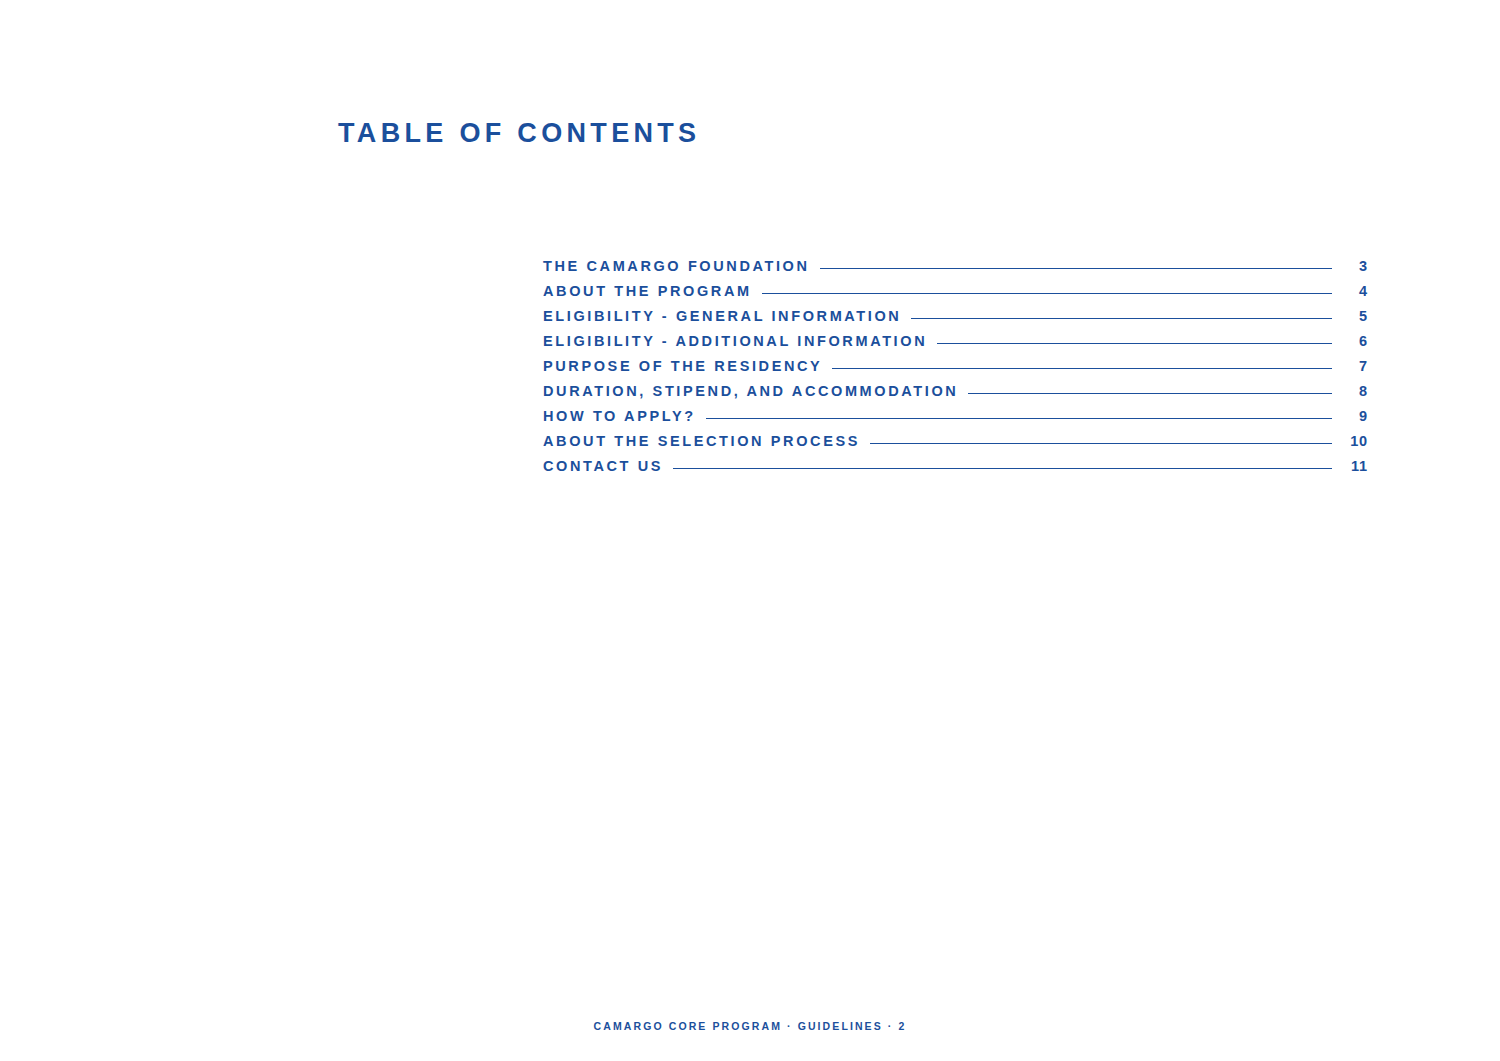Table of Contents
The Camargo Foundation 3
About the Program 4
Eligibility - General Information 5
Eligibility - Additional Information 6
Purpose of the Residency 7
Duration, Stipend, and Accommodation 8
How to Apply? 9
About the Selection Process 10
Contact Us 11
Camargo Core Program · Guidelines · 2